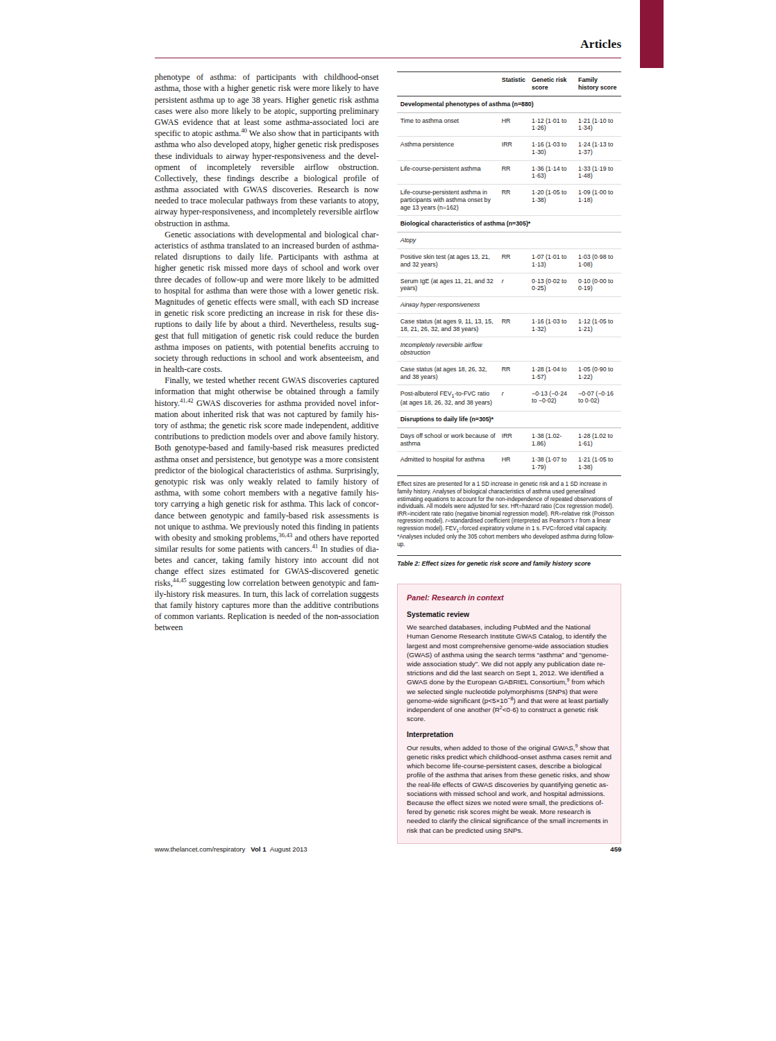Articles
phenotype of asthma: of participants with childhood-onset asthma, those with a higher genetic risk were more likely to have persistent asthma up to age 38 years. Higher genetic risk asthma cases were also more likely to be atopic, supporting preliminary GWAS evidence that at least some asthma-associated loci are specific to atopic asthma.40 We also show that in participants with asthma who also developed atopy, higher genetic risk predisposes these individuals to airway hyper-responsiveness and the development of incompletely reversible airflow obstruction. Collectively, these findings describe a biological profile of asthma associated with GWAS discoveries. Research is now needed to trace molecular pathways from these variants to atopy, airway hyper-responsiveness, and incompletely reversible airflow obstruction in asthma.
Genetic associations with developmental and biological characteristics of asthma translated to an increased burden of asthma-related disruptions to daily life. Participants with asthma at higher genetic risk missed more days of school and work over three decades of follow-up and were more likely to be admitted to hospital for asthma than were those with a lower genetic risk. Magnitudes of genetic effects were small, with each SD increase in genetic risk score predicting an increase in risk for these disruptions to daily life by about a third. Nevertheless, results suggest that full mitigation of genetic risk could reduce the burden asthma imposes on patients, with potential benefits accruing to society through reductions in school and work absenteeism, and in health-care costs.
Finally, we tested whether recent GWAS discoveries captured information that might otherwise be obtained through a family history.41,42 GWAS discoveries for asthma provided novel information about inherited risk that was not captured by family history of asthma; the genetic risk score made independent, additive contributions to prediction models over and above family history. Both genotype-based and family-based risk measures predicted asthma onset and persistence, but genotype was a more consistent predictor of the biological characteristics of asthma. Surprisingly, genotypic risk was only weakly related to family history of asthma, with some cohort members with a negative family history carrying a high genetic risk for asthma. This lack of concordance between genotypic and family-based risk assessments is not unique to asthma. We previously noted this finding in patients with obesity and smoking problems,36,43 and others have reported similar results for some patients with cancers.41 In studies of diabetes and cancer, taking family history into account did not change effect sizes estimated for GWAS-discovered genetic risks,44,45 suggesting low correlation between genotypic and family-history risk measures. In turn, this lack of correlation suggests that family history captures more than the additive contributions of common variants. Replication is needed of the non-association between
| | Statistic | Genetic risk score | Family history score |
| --- | --- | --- | --- |
| Developmental phenotypes of asthma (n=880) |
| Time to asthma onset | HR | 1·12 (1·01 to 1·26) | 1·21 (1·10 to 1·34) |
| Asthma persistence | IRR | 1·16 (1·03 to 1·30) | 1·24 (1·13 to 1·37) |
| Life-course-persistent asthma | RR | 1·36 (1·14 to 1·63) | 1·33 (1·19 to 1·48) |
| Life-course-persistent asthma in participants with asthma onset by age 13 years (n=162) | RR | 1·20 (1·05 to 1·38) | 1·09 (1·00 to 1·18) |
| Biological characteristics of asthma (n=305)* |
| Atopy | | | |
| Positive skin test (at ages 13, 21, and 32 years) | RR | 1·07 (1·01 to 1·13) | 1·03 (0·98 to 1·08) |
| Serum IgE (at ages 11, 21, and 32 years) | r | 0·13 (0·02 to 0·25) | 0·10 (0·00 to 0·19) |
| Airway hyper-responsiveness | | | |
| Case status (at ages 9, 11, 13, 15, 18, 21, 26, 32, and 38 years) | RR | 1·16 (1·03 to 1·32) | 1·12 (1·05 to 1·21) |
| Incompletely reversible airflow obstruction | | | |
| Case status (at ages 18, 26, 32, and 38 years) | RR | 1·28 (1·04 to 1·57) | 1·05 (0·90 to 1·22) |
| Post-albuterol FEV 1 -to-FVC ratio (at ages 18, 26, 32, and 38 years) | r | −0·13 (−0·24 to −0·02) | −0·07 (−0·16 to 0·02) |
| Disruptions to daily life (n=305)* |
| Days off school or work because of asthma | IRR | 1·38 (1.02-1.86) | 1·28 (1.02 to 1·61) |
| Admitted to hospital for asthma | HR | 1·38 (1·07 to 1·79) | 1·21 (1·05 to 1·38) |
Effect sizes are presented for a 1 SD increase in genetic risk and a 1 SD increase in family history. Analyses of biological characteristics of asthma used generalised estimating equations to account for the non-independence of repeated observations of individuals. All models were adjusted for sex. HR=hazard ratio (Cox regression model). IRR=incident rate ratio (negative binomial regression model). RR=relative risk (Poisson regression model). r=standardised coefficient (interpreted as Pearson's r from a linear regression model). FEV1=forced expiratory volume in 1 s. FVC=forced vital capacity. *Analyses included only the 305 cohort members who developed asthma during follow-up.
Table 2: Effect sizes for genetic risk score and family history score
Panel: Research in context
Systematic review
We searched databases, including PubMed and the National Human Genome Research Institute GWAS Catalog, to identify the largest and most comprehensive genome-wide association studies (GWAS) of asthma using the search terms “asthma” and “genome-wide association study”. We did not apply any publication date restrictions and did the last search on Sept 1, 2012. We identified a GWAS done by the European GABRIEL Consortium,9 from which we selected single nucleotide polymorphisms (SNPs) that were genome-wide significant (p<5×10−8) and that were at least partially independent of one another (R2<0·6) to construct a genetic risk score.
Interpretation
Our results, when added to those of the original GWAS,9 show that genetic risks predict which childhood-onset asthma cases remit and which become life-course-persistent cases, describe a biological profile of the asthma that arises from these genetic risks, and show the real-life effects of GWAS discoveries by quantifying genetic associations with missed school and work, and hospital admissions. Because the effect sizes we noted were small, the predictions offered by genetic risk scores might be weak. More research is needed to clarify the clinical significance of the small increments in risk that can be predicted using SNPs.
www.thelancet.com/respiratory Vol 1 August 2013
459